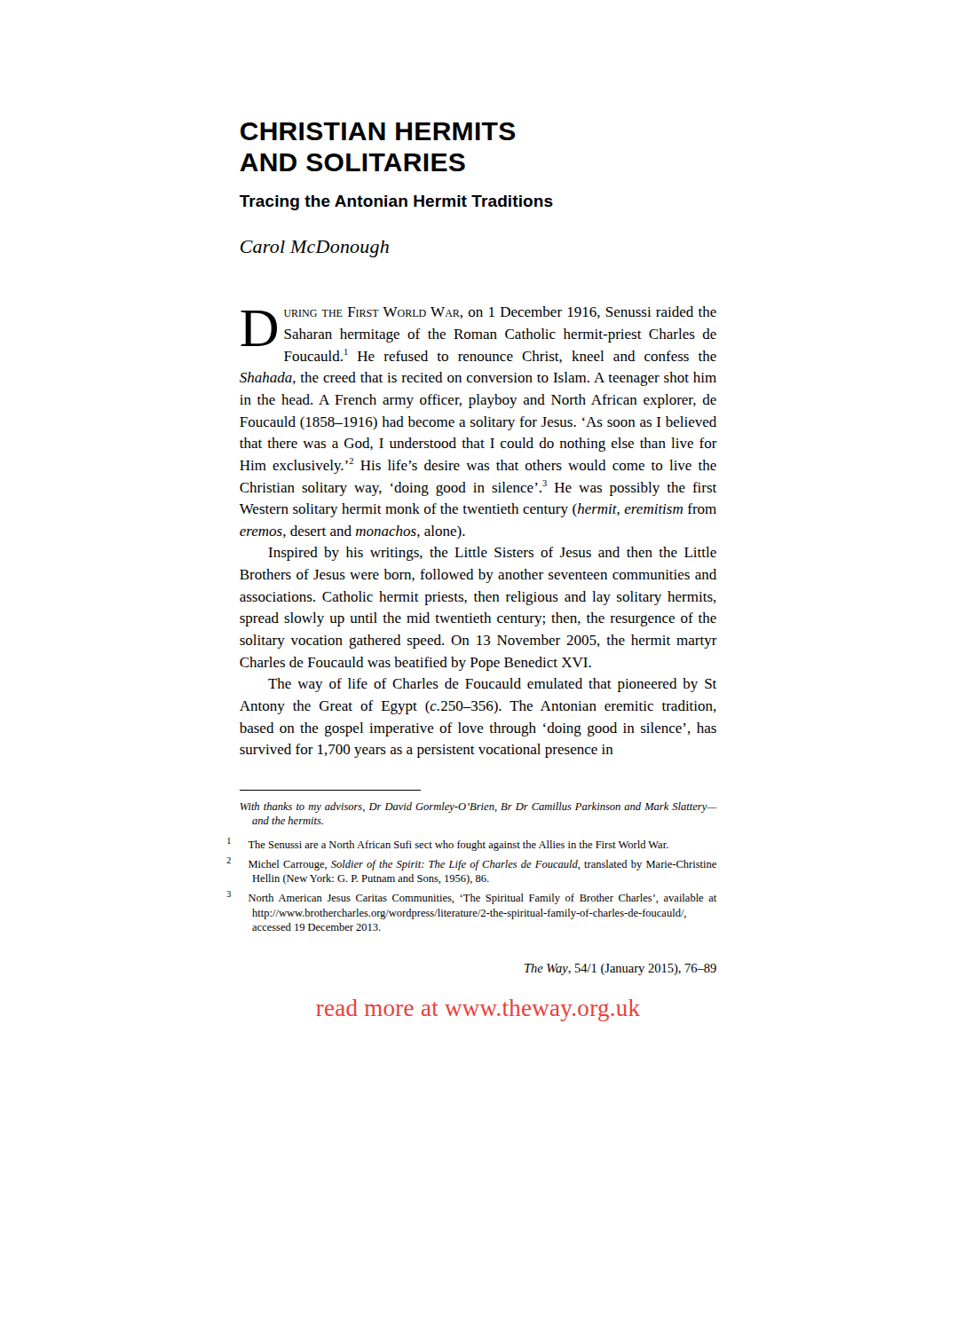Christian Hermits
and Solitaries
Tracing the Antonian Hermit Traditions
Carol McDonough
During the First World War, on 1 December 1916, Senussi raided the Saharan hermitage of the Roman Catholic hermit-priest Charles de Foucauld.1 He refused to renounce Christ, kneel and confess the Shahada, the creed that is recited on conversion to Islam. A teenager shot him in the head. A French army officer, playboy and North African explorer, de Foucauld (1858–1916) had become a solitary for Jesus. ‘As soon as I believed that there was a God, I understood that I could do nothing else than live for Him exclusively.’2 His life’s desire was that others would come to live the Christian solitary way, ‘doing good in silence’.3 He was possibly the first Western solitary hermit monk of the twentieth century (hermit, eremitism from eremos, desert and monachos, alone).
Inspired by his writings, the Little Sisters of Jesus and then the Little Brothers of Jesus were born, followed by another seventeen communities and associations. Catholic hermit priests, then religious and lay solitary hermits, spread slowly up until the mid twentieth century; then, the resurgence of the solitary vocation gathered speed. On 13 November 2005, the hermit martyr Charles de Foucauld was beatified by Pope Benedict XVI.
The way of life of Charles de Foucauld emulated that pioneered by St Antony the Great of Egypt (c. 250–356). The Antonian eremitic tradition, based on the gospel imperative of love through ‘doing good in silence’, has survived for 1,700 years as a persistent vocational presence in
With thanks to my advisors, Dr David Gormley-O’Brien, Br Dr Camillus Parkinson and Mark Slattery—and the hermits.
1 The Senussi are a North African Sufi sect who fought against the Allies in the First World War.
2 Michel Carrouge, Soldier of the Spirit: The Life of Charles de Foucauld, translated by Marie-Christine Hellin (New York: G. P. Putnam and Sons, 1956), 86.
3 North American Jesus Caritas Communities, ‘The Spiritual Family of Brother Charles’, available at http://www.brothercharles.org/wordpress/literature/2-the-spiritual-family-of-charles-de-foucauld/, accessed 19 December 2013.
The Way, 54/1 (January 2015), 76–89
read more at www.theway.org.uk